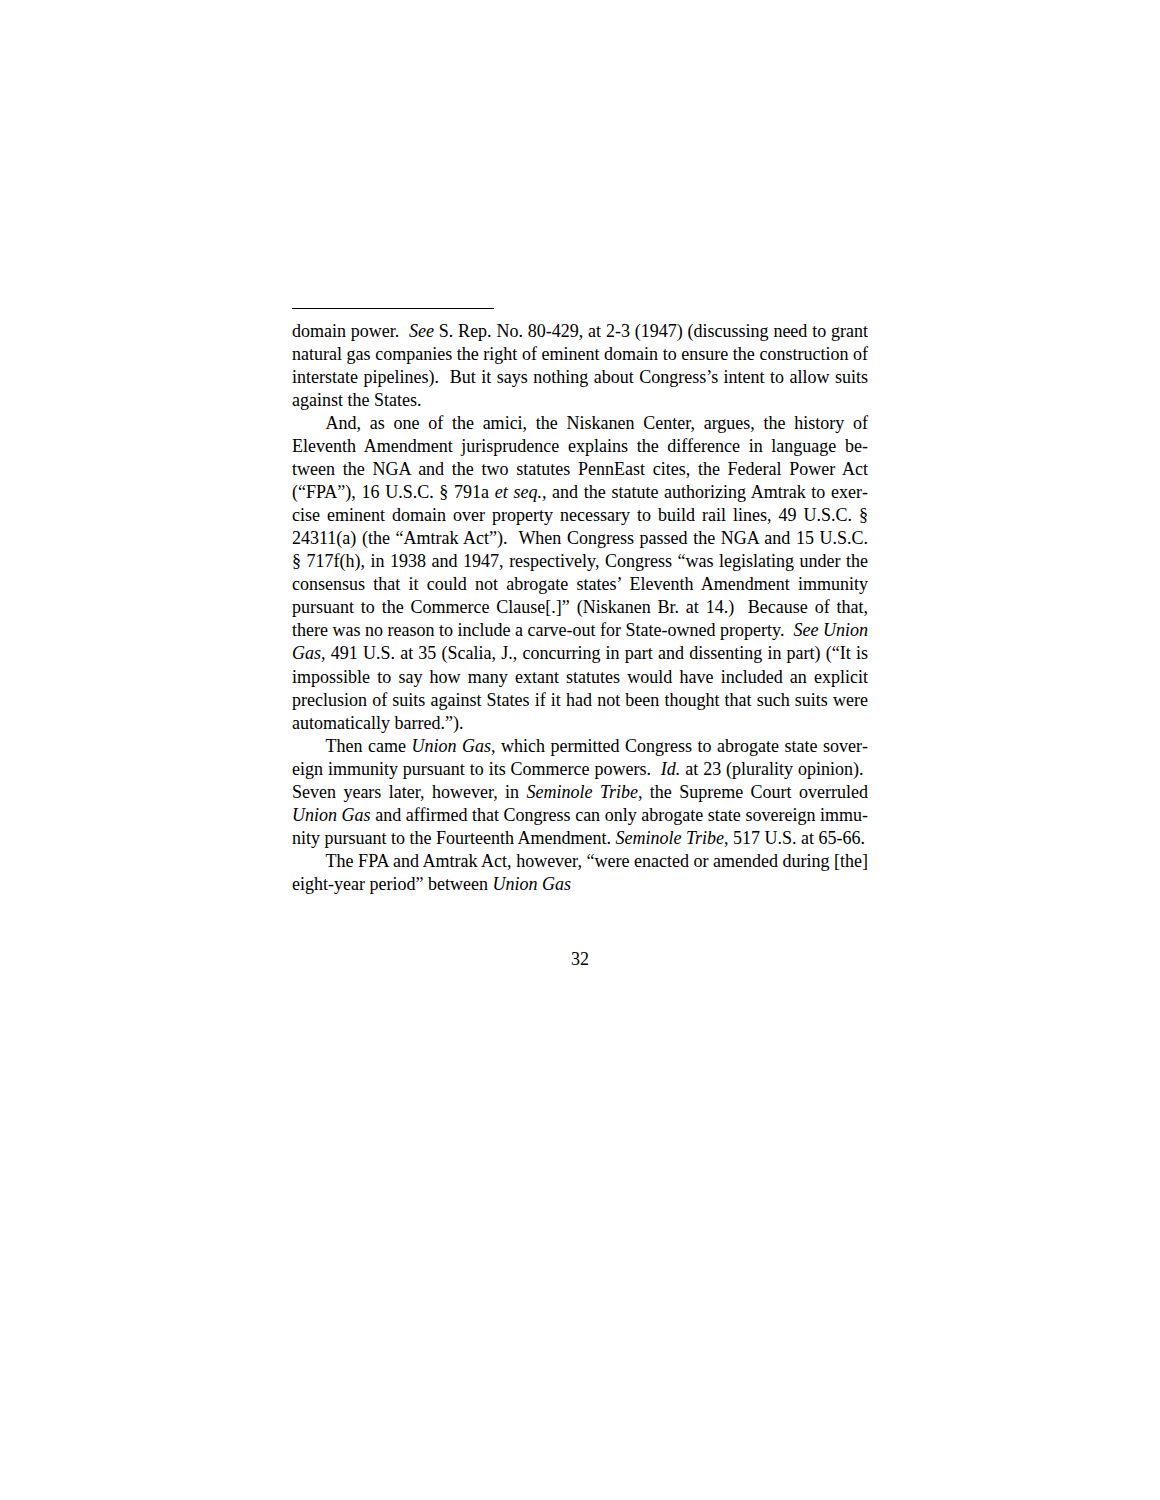domain power. See S. Rep. No. 80-429, at 2-3 (1947) (discussing need to grant natural gas companies the right of eminent domain to ensure the construction of interstate pipelines). But it says nothing about Congress’s intent to allow suits against the States.
And, as one of the amici, the Niskanen Center, argues, the history of Eleventh Amendment jurisprudence explains the difference in language between the NGA and the two statutes PennEast cites, the Federal Power Act (“FPA”), 16 U.S.C. § 791a et seq., and the statute authorizing Amtrak to exercise eminent domain over property necessary to build rail lines, 49 U.S.C. § 24311(a) (the “Amtrak Act”). When Congress passed the NGA and 15 U.S.C. § 717f(h), in 1938 and 1947, respectively, Congress “was legislating under the consensus that it could not abrogate states’ Eleventh Amendment immunity pursuant to the Commerce Clause[.]” (Niskanen Br. at 14.) Because of that, there was no reason to include a carve-out for State-owned property. See Union Gas, 491 U.S. at 35 (Scalia, J., concurring in part and dissenting in part) (“It is impossible to say how many extant statutes would have included an explicit preclusion of suits against States if it had not been thought that such suits were automatically barred.”).
Then came Union Gas, which permitted Congress to abrogate state sovereign immunity pursuant to its Commerce powers. Id. at 23 (plurality opinion). Seven years later, however, in Seminole Tribe, the Supreme Court overruled Union Gas and affirmed that Congress can only abrogate state sovereign immunity pursuant to the Fourteenth Amendment. Seminole Tribe, 517 U.S. at 65-66.
The FPA and Amtrak Act, however, “were enacted or amended during [the] eight-year period” between Union Gas
32